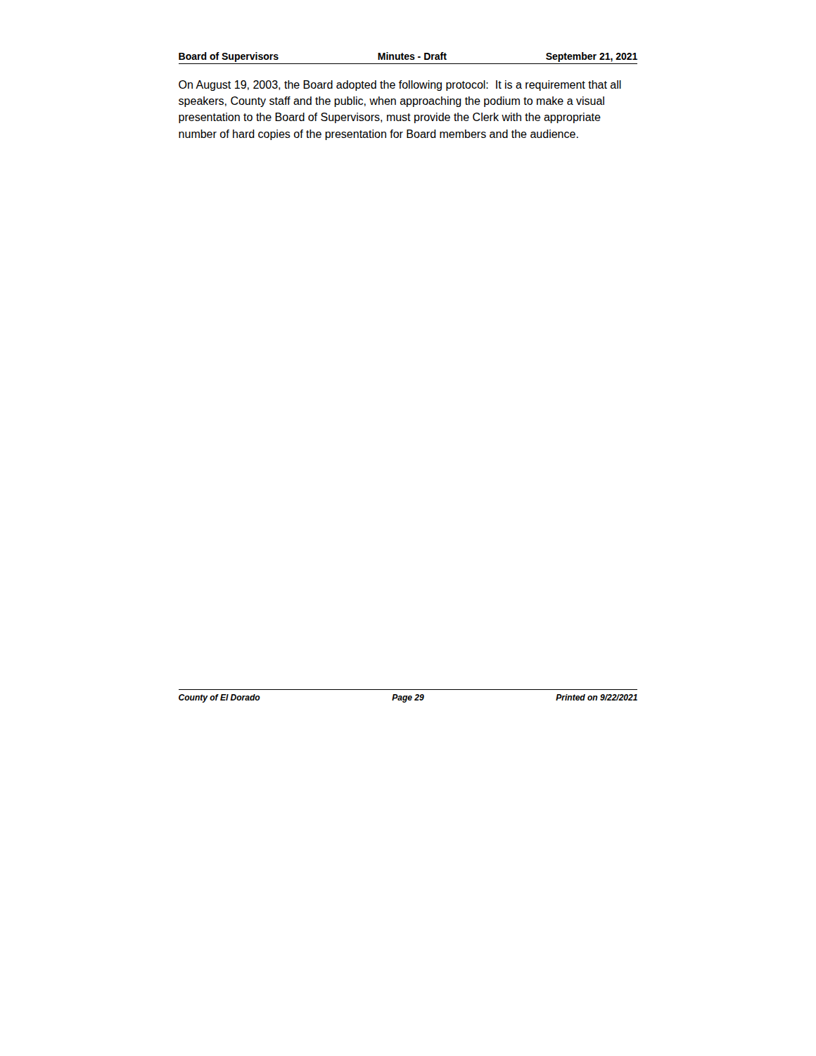Board of Supervisors Minutes - Draft September 21, 2021
On August 19, 2003, the Board adopted the following protocol: It is a requirement that all speakers, County staff and the public, when approaching the podium to make a visual presentation to the Board of Supervisors, must provide the Clerk with the appropriate number of hard copies of the presentation for Board members and the audience.
County of El Dorado Page 29 Printed on 9/22/2021